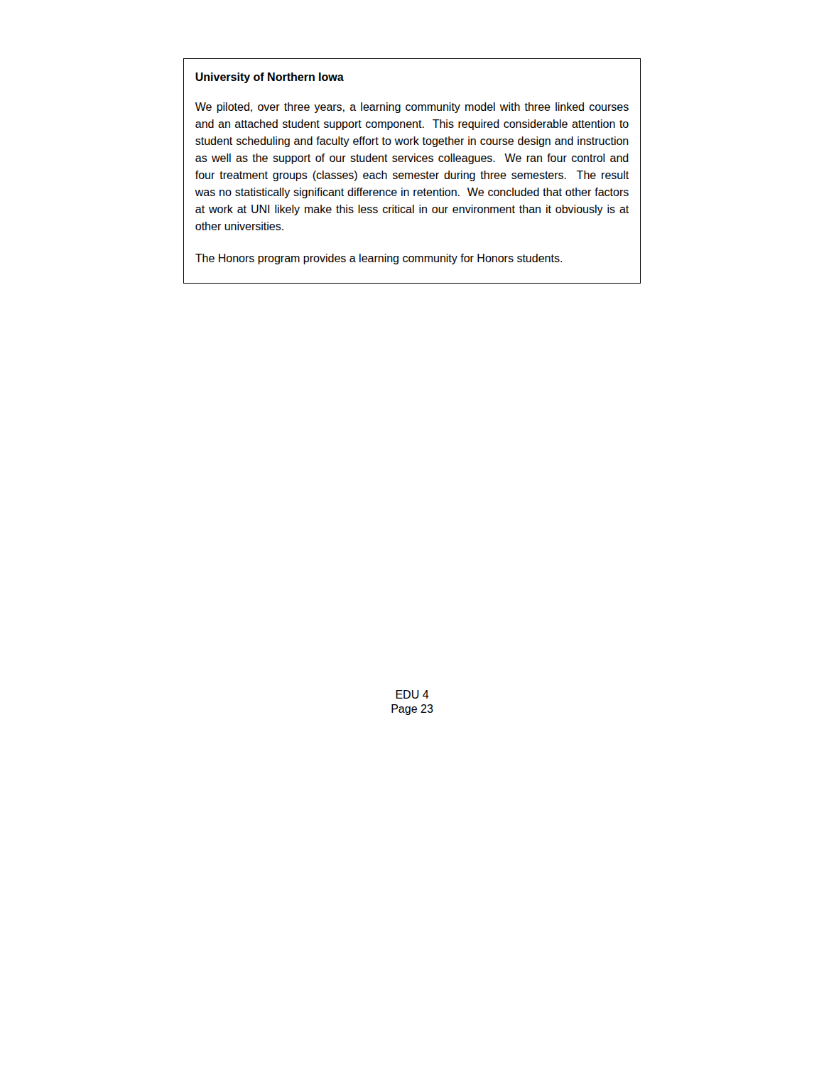University of Northern Iowa
We piloted, over three years, a learning community model with three linked courses and an attached student support component. This required considerable attention to student scheduling and faculty effort to work together in course design and instruction as well as the support of our student services colleagues. We ran four control and four treatment groups (classes) each semester during three semesters. The result was no statistically significant difference in retention. We concluded that other factors at work at UNI likely make this less critical in our environment than it obviously is at other universities.
The Honors program provides a learning community for Honors students.
EDU 4
Page 23